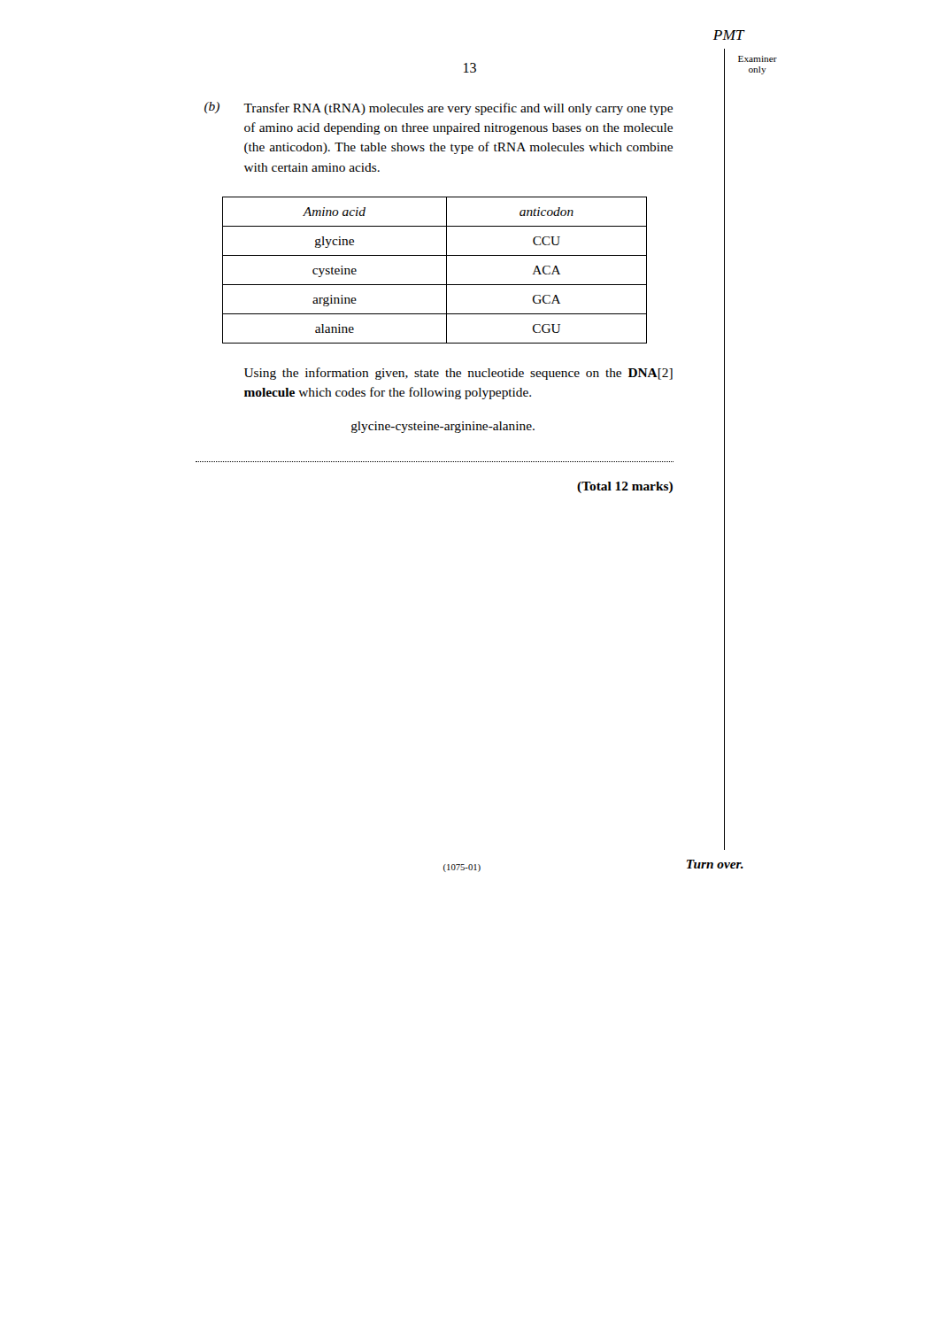PMT
13
Examiner
only
(b)
Transfer RNA (tRNA) molecules are very specific and will only carry one type of amino acid depending on three unpaired nitrogenous bases on the molecule (the anticodon). The table shows the type of tRNA molecules which combine with certain amino acids.
| Amino acid | anticodon |
| --- | --- |
| glycine | CCU |
| cysteine | ACA |
| arginine | GCA |
| alanine | CGU |
[2] Using the information given, state the nucleotide sequence on the DNA molecule which codes for the following polypeptide.
glycine-cysteine-arginine-alanine.
(Total 12 marks)
(1075-01)
Turn over.